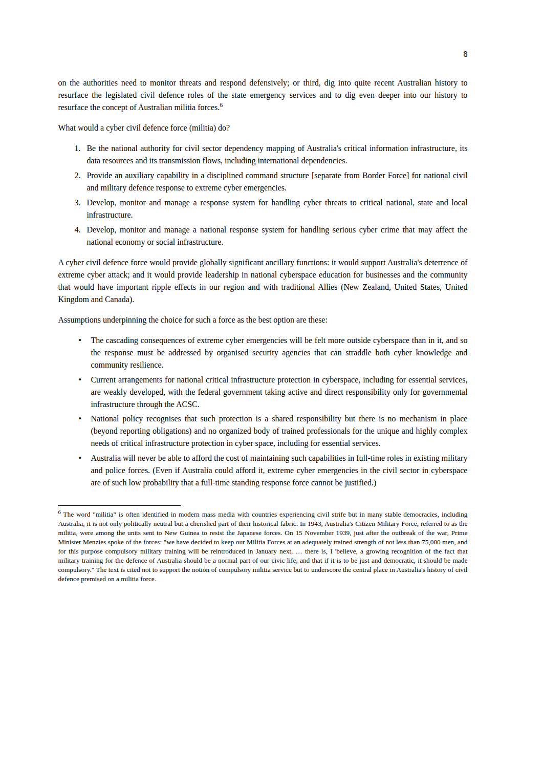8
on the authorities need to monitor threats and respond defensively; or third, dig into quite recent Australian history to resurface the legislated civil defence roles of the state emergency services and to dig even deeper into our history to resurface the concept of Australian militia forces.6
What would a cyber civil defence force (militia) do?
Be the national authority for civil sector dependency mapping of Australia's critical information infrastructure, its data resources and its transmission flows, including international dependencies.
Provide an auxiliary capability in a disciplined command structure [separate from Border Force] for national civil and military defence response to extreme cyber emergencies.
Develop, monitor and manage a response system for handling cyber threats to critical national, state and local infrastructure.
Develop, monitor and manage a national response system for handling serious cyber crime that may affect the national economy or social infrastructure.
A cyber civil defence force would provide globally significant ancillary functions: it would support Australia's deterrence of extreme cyber attack; and it would provide leadership in national cyberspace education for businesses and the community that would have important ripple effects in our region and with traditional Allies (New Zealand, United States, United Kingdom and Canada).
Assumptions underpinning the choice for such a force as the best option are these:
The cascading consequences of extreme cyber emergencies will be felt more outside cyberspace than in it, and so the response must be addressed by organised security agencies that can straddle both cyber knowledge and community resilience.
Current arrangements for national critical infrastructure protection in cyberspace, including for essential services, are weakly developed, with the federal government taking active and direct responsibility only for governmental infrastructure through the ACSC.
National policy recognises that such protection is a shared responsibility but there is no mechanism in place (beyond reporting obligations) and no organized body of trained professionals for the unique and highly complex needs of critical infrastructure protection in cyber space, including for essential services.
Australia will never be able to afford the cost of maintaining such capabilities in full-time roles in existing military and police forces. (Even if Australia could afford it, extreme cyber emergencies in the civil sector in cyberspace are of such low probability that a full-time standing response force cannot be justified.)
6 The word "militia" is often identified in modern mass media with countries experiencing civil strife but in many stable democracies, including Australia, it is not only politically neutral but a cherished part of their historical fabric. In 1943, Australia's Citizen Military Force, referred to as the militia, were among the units sent to New Guinea to resist the Japanese forces. On 15 November 1939, just after the outbreak of the war, Prime Minister Menzies spoke of the forces: "we have decided to keep our Militia Forces at an adequately trained strength of not less than 75,000 men, and for this purpose compulsory military training will be reintroduced in January next. … there is, I 'believe, a growing recognition of the fact that military training for the defence of Australia should be a normal part of our civic life, and that if it is to be just and democratic, it should be made compulsory." The text is cited not to support the notion of compulsory militia service but to underscore the central place in Australia's history of civil defence premised on a militia force.